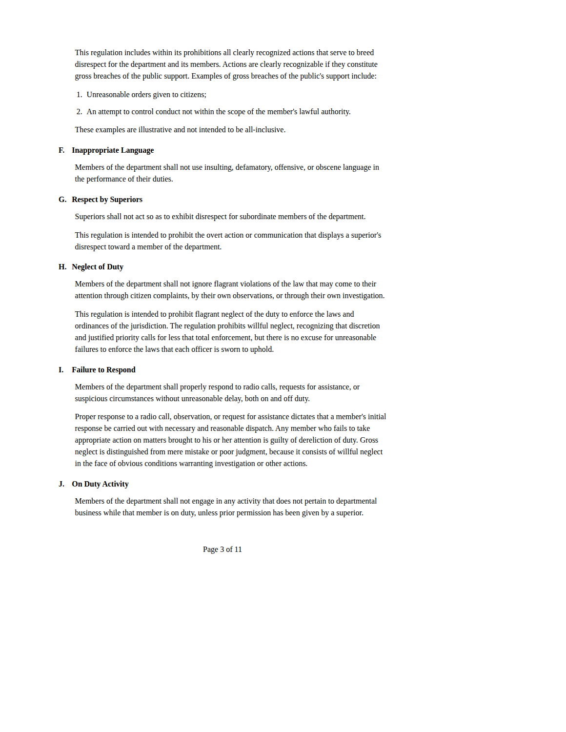This regulation includes within its prohibitions all clearly recognized actions that serve to breed disrespect for the department and its members. Actions are clearly recognizable if they constitute gross breaches of the public support. Examples of gross breaches of the public's support include:
Unreasonable orders given to citizens;
An attempt to control conduct not within the scope of the member's lawful authority.
These examples are illustrative and not intended to be all-inclusive.
F. Inappropriate Language
Members of the department shall not use insulting, defamatory, offensive, or obscene language in the performance of their duties.
G. Respect by Superiors
Superiors shall not act so as to exhibit disrespect for subordinate members of the department.
This regulation is intended to prohibit the overt action or communication that displays a superior's disrespect toward a member of the department.
H. Neglect of Duty
Members of the department shall not ignore flagrant violations of the law that may come to their attention through citizen complaints, by their own observations, or through their own investigation.
This regulation is intended to prohibit flagrant neglect of the duty to enforce the laws and ordinances of the jurisdiction. The regulation prohibits willful neglect, recognizing that discretion and justified priority calls for less that total enforcement, but there is no excuse for unreasonable failures to enforce the laws that each officer is sworn to uphold.
I. Failure to Respond
Members of the department shall properly respond to radio calls, requests for assistance, or suspicious circumstances without unreasonable delay, both on and off duty.
Proper response to a radio call, observation, or request for assistance dictates that a member's initial response be carried out with necessary and reasonable dispatch. Any member who fails to take appropriate action on matters brought to his or her attention is guilty of dereliction of duty. Gross neglect is distinguished from mere mistake or poor judgment, because it consists of willful neglect in the face of obvious conditions warranting investigation or other actions.
J. On Duty Activity
Members of the department shall not engage in any activity that does not pertain to departmental business while that member is on duty, unless prior permission has been given by a superior.
Page 3 of 11